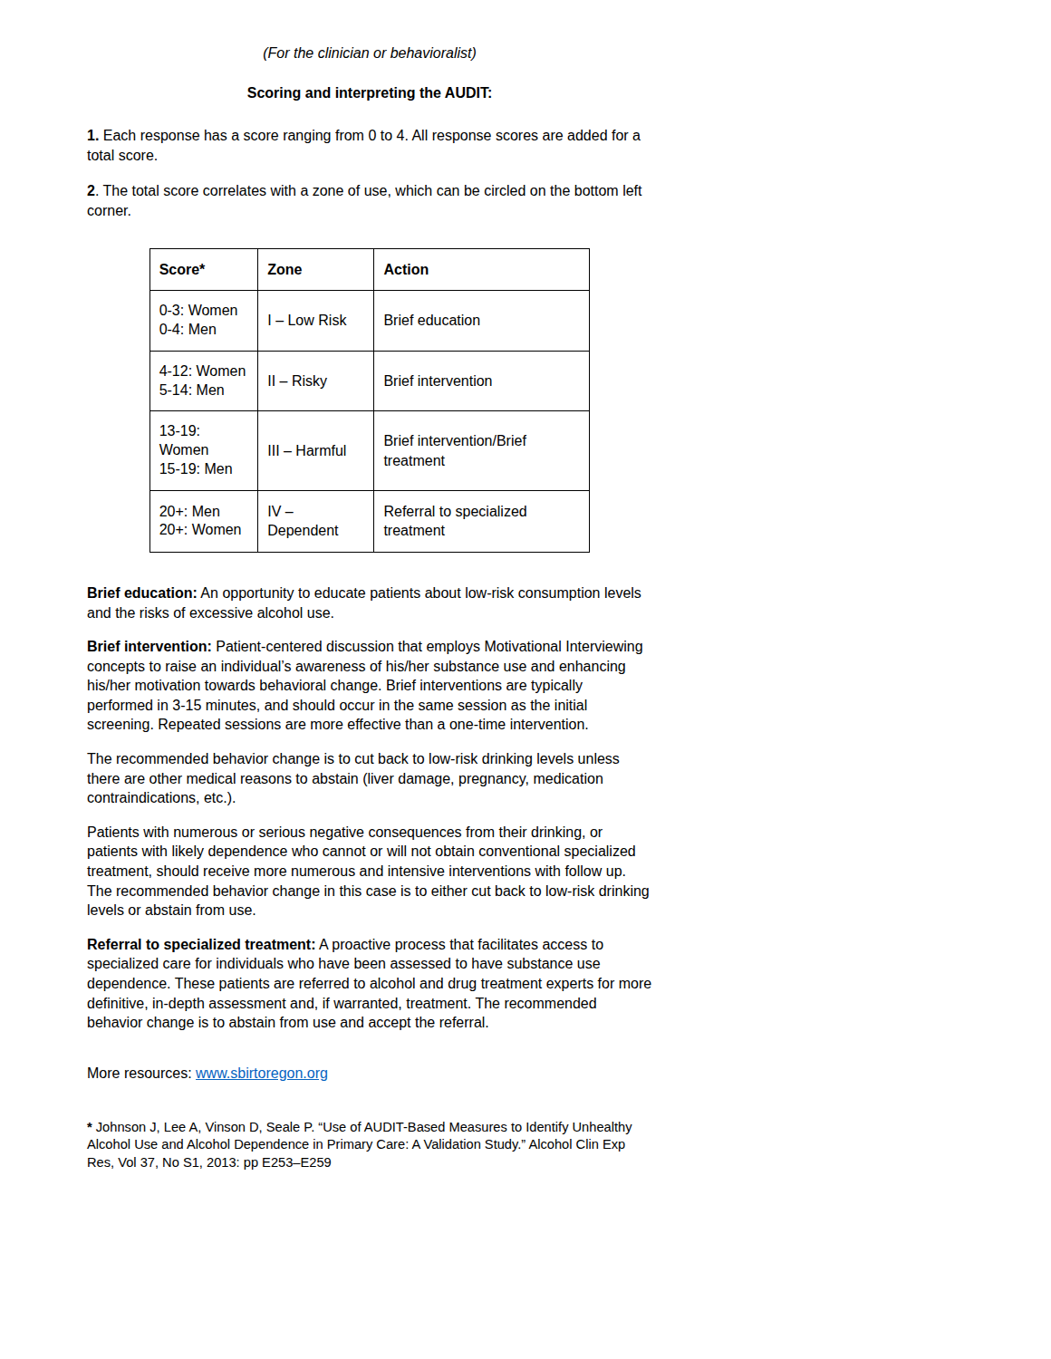(For the clinician or behavioralist)
Scoring and interpreting the AUDIT:
1. Each response has a score ranging from 0 to 4. All response scores are added for a total score.
2. The total score correlates with a zone of use, which can be circled on the bottom left corner.
| Score* | Zone | Action |
| --- | --- | --- |
| 0-3: Women 0-4: Men | I – Low Risk | Brief education |
| 4-12: Women 5-14: Men | II – Risky | Brief intervention |
| 13-19: Women 15-19: Men | III – Harmful | Brief intervention/Brief treatment |
| 20+: Men 20+: Women | IV – Dependent | Referral to specialized treatment |
Brief education: An opportunity to educate patients about low-risk consumption levels and the risks of excessive alcohol use.
Brief intervention: Patient-centered discussion that employs Motivational Interviewing concepts to raise an individual’s awareness of his/her substance use and enhancing his/her motivation towards behavioral change. Brief interventions are typically performed in 3-15 minutes, and should occur in the same session as the initial screening. Repeated sessions are more effective than a one-time intervention.
The recommended behavior change is to cut back to low-risk drinking levels unless there are other medical reasons to abstain (liver damage, pregnancy, medication contraindications, etc.).
Patients with numerous or serious negative consequences from their drinking, or patients with likely dependence who cannot or will not obtain conventional specialized treatment, should receive more numerous and intensive interventions with follow up. The recommended behavior change in this case is to either cut back to low-risk drinking levels or abstain from use.
Referral to specialized treatment: A proactive process that facilitates access to specialized care for individuals who have been assessed to have substance use dependence. These patients are referred to alcohol and drug treatment experts for more definitive, in-depth assessment and, if warranted, treatment. The recommended behavior change is to abstain from use and accept the referral.
More resources: www.sbirtoregon.org
* Johnson J, Lee A, Vinson D, Seale P. “Use of AUDIT-Based Measures to Identify Unhealthy Alcohol Use and Alcohol Dependence in Primary Care: A Validation Study.” Alcohol Clin Exp Res, Vol 37, No S1, 2013: pp E253–E259